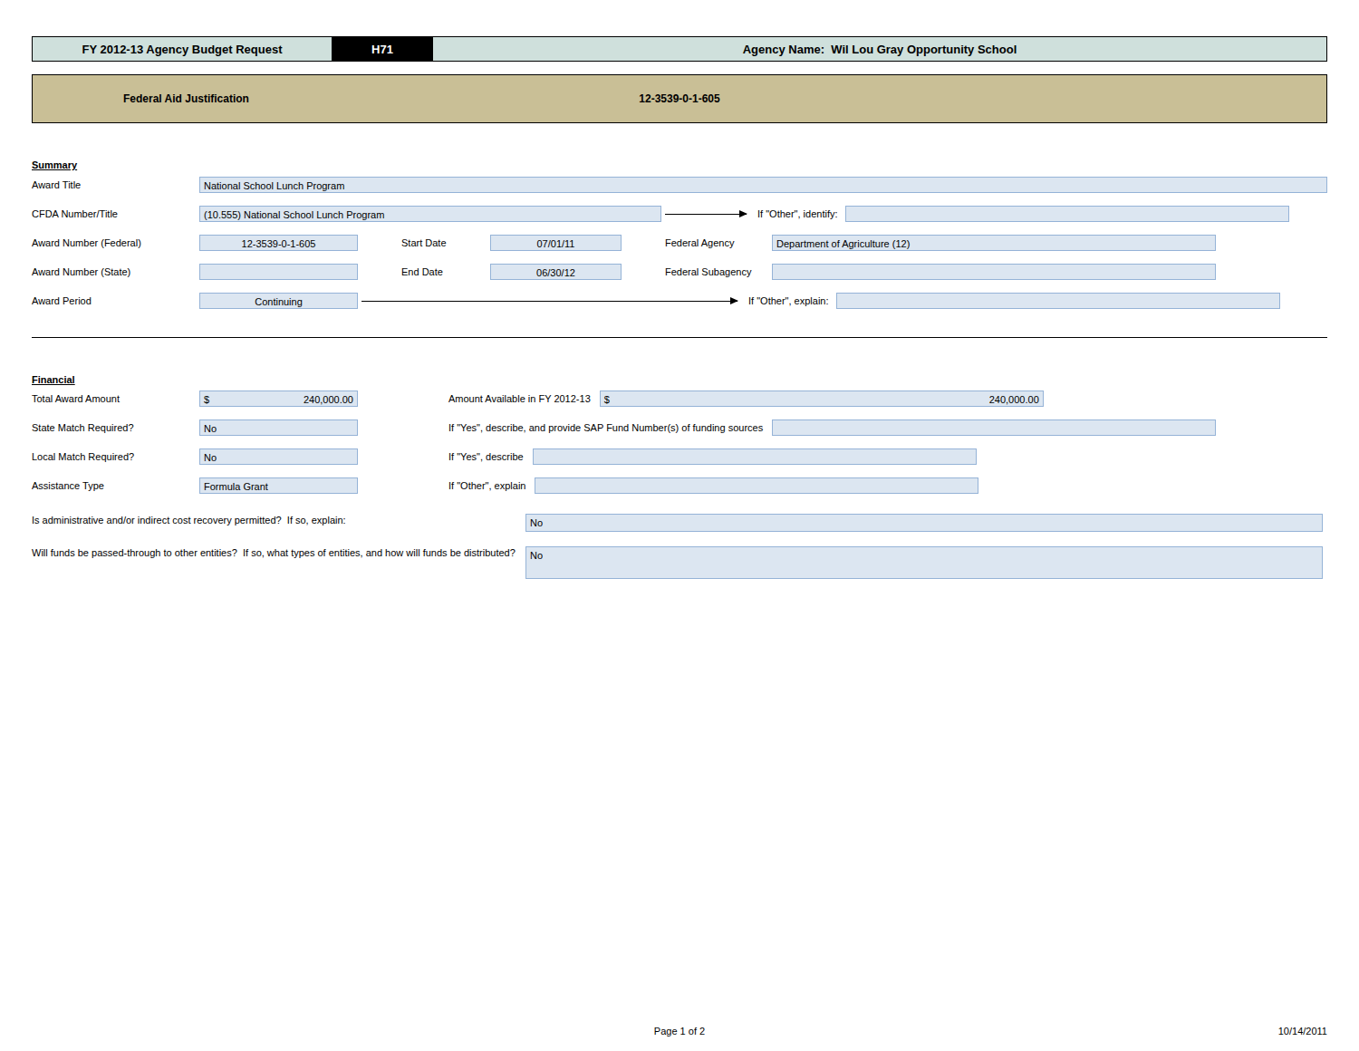FY 2012-13 Agency Budget Request
H71
Agency Name: Wil Lou Gray Opportunity School
Federal Aid Justification
12-3539-0-1-605
Summary
Award Title
National School Lunch Program
CFDA Number/Title
(10.555) National School Lunch Program
If "Other", identify:
Award Number (Federal)
12-3539-0-1-605
Start Date
07/01/11
Federal Agency
Department of Agriculture (12)
Award Number (State)
End Date
06/30/12
Federal Subagency
Award Period
Continuing
If "Other", explain:
Financial
Total Award Amount
$240,000.00
Amount Available in FY 2012-13
$240,000.00
State Match Required?
No
If "Yes", describe, and provide SAP Fund Number(s) of funding sources
Local Match Required?
No
If "Yes", describe
Assistance Type
Formula Grant
If "Other", explain
Is administrative and/or indirect cost recovery permitted? If so, explain:
No
Will funds be passed-through to other entities? If so, what types of entities, and how will funds be distributed?
No
Page 1 of 2 10/14/2011